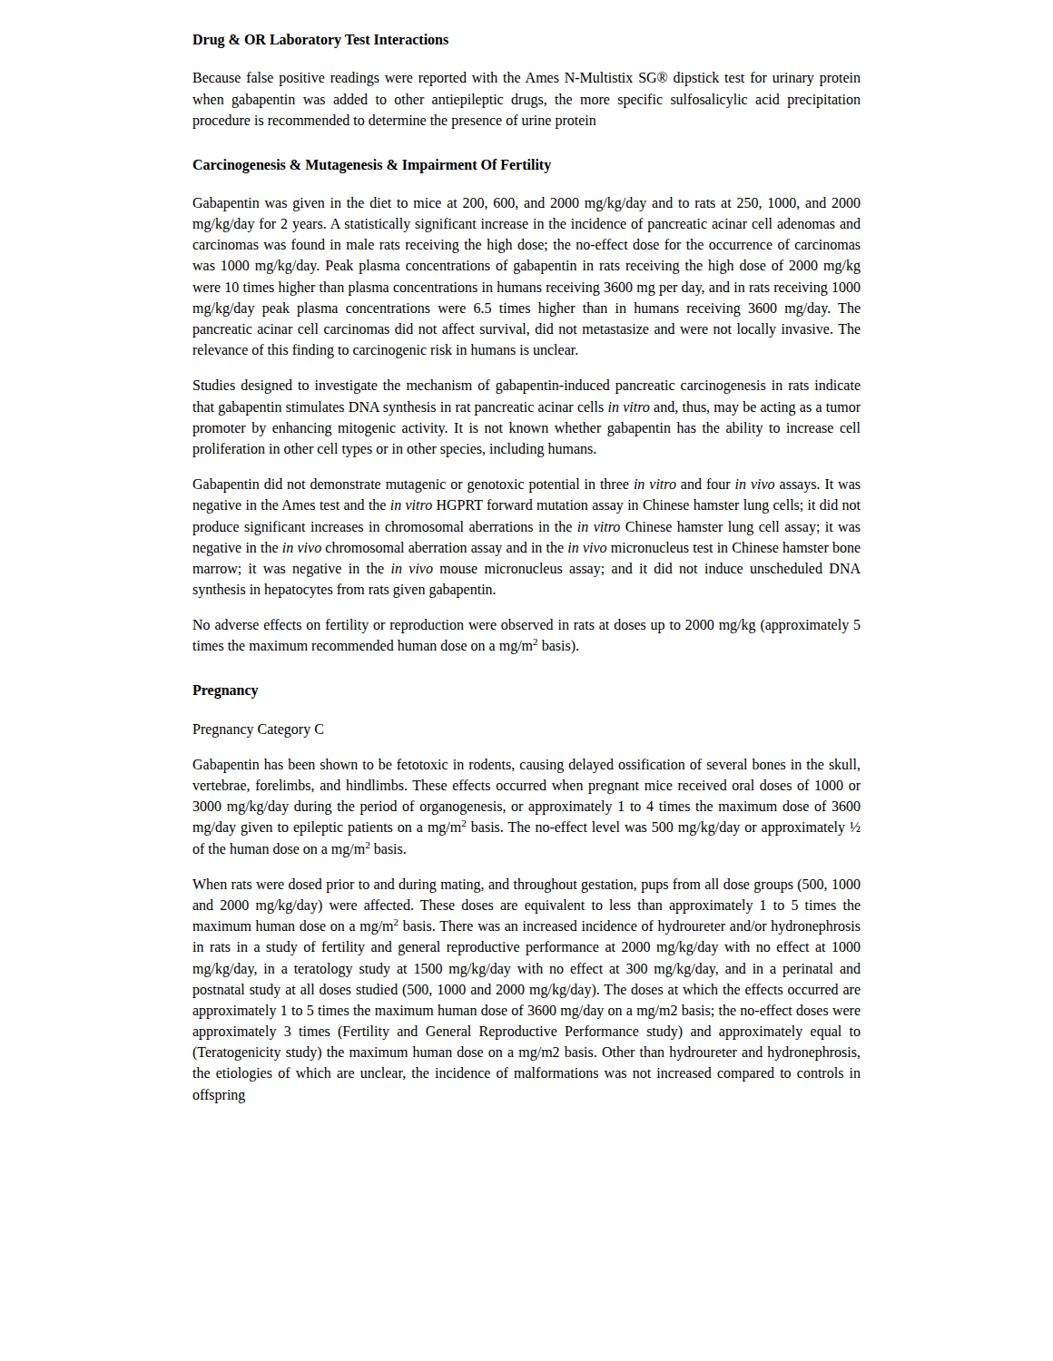Drug & OR Laboratory Test Interactions
Because false positive readings were reported with the Ames N-Multistix SG® dipstick test for urinary protein when gabapentin was added to other antiepileptic drugs, the more specific sulfosalicylic acid precipitation procedure is recommended to determine the presence of urine protein
Carcinogenesis & Mutagenesis & Impairment Of Fertility
Gabapentin was given in the diet to mice at 200, 600, and 2000 mg/kg/day and to rats at 250, 1000, and 2000 mg/kg/day for 2 years. A statistically significant increase in the incidence of pancreatic acinar cell adenomas and carcinomas was found in male rats receiving the high dose; the no-effect dose for the occurrence of carcinomas was 1000 mg/kg/day. Peak plasma concentrations of gabapentin in rats receiving the high dose of 2000 mg/kg were 10 times higher than plasma concentrations in humans receiving 3600 mg per day, and in rats receiving 1000 mg/kg/day peak plasma concentrations were 6.5 times higher than in humans receiving 3600 mg/day. The pancreatic acinar cell carcinomas did not affect survival, did not metastasize and were not locally invasive. The relevance of this finding to carcinogenic risk in humans is unclear.
Studies designed to investigate the mechanism of gabapentin-induced pancreatic carcinogenesis in rats indicate that gabapentin stimulates DNA synthesis in rat pancreatic acinar cells in vitro and, thus, may be acting as a tumor promoter by enhancing mitogenic activity. It is not known whether gabapentin has the ability to increase cell proliferation in other cell types or in other species, including humans.
Gabapentin did not demonstrate mutagenic or genotoxic potential in three in vitro and four in vivo assays. It was negative in the Ames test and the in vitro HGPRT forward mutation assay in Chinese hamster lung cells; it did not produce significant increases in chromosomal aberrations in the in vitro Chinese hamster lung cell assay; it was negative in the in vivo chromosomal aberration assay and in the in vivo micronucleus test in Chinese hamster bone marrow; it was negative in the in vivo mouse micronucleus assay; and it did not induce unscheduled DNA synthesis in hepatocytes from rats given gabapentin.
No adverse effects on fertility or reproduction were observed in rats at doses up to 2000 mg/kg (approximately 5 times the maximum recommended human dose on a mg/m2 basis).
Pregnancy
Pregnancy Category C
Gabapentin has been shown to be fetotoxic in rodents, causing delayed ossification of several bones in the skull, vertebrae, forelimbs, and hindlimbs. These effects occurred when pregnant mice received oral doses of 1000 or 3000 mg/kg/day during the period of organogenesis, or approximately 1 to 4 times the maximum dose of 3600 mg/day given to epileptic patients on a mg/m2 basis. The no-effect level was 500 mg/kg/day or approximately ½ of the human dose on a mg/m2 basis.
When rats were dosed prior to and during mating, and throughout gestation, pups from all dose groups (500, 1000 and 2000 mg/kg/day) were affected. These doses are equivalent to less than approximately 1 to 5 times the maximum human dose on a mg/m2 basis. There was an increased incidence of hydroureter and/or hydronephrosis in rats in a study of fertility and general reproductive performance at 2000 mg/kg/day with no effect at 1000 mg/kg/day, in a teratology study at 1500 mg/kg/day with no effect at 300 mg/kg/day, and in a perinatal and postnatal study at all doses studied (500, 1000 and 2000 mg/kg/day). The doses at which the effects occurred are approximately 1 to 5 times the maximum human dose of 3600 mg/day on a mg/m2 basis; the no-effect doses were approximately 3 times (Fertility and General Reproductive Performance study) and approximately equal to (Teratogenicity study) the maximum human dose on a mg/m2 basis. Other than hydroureter and hydronephrosis, the etiologies of which are unclear, the incidence of malformations was not increased compared to controls in offspring